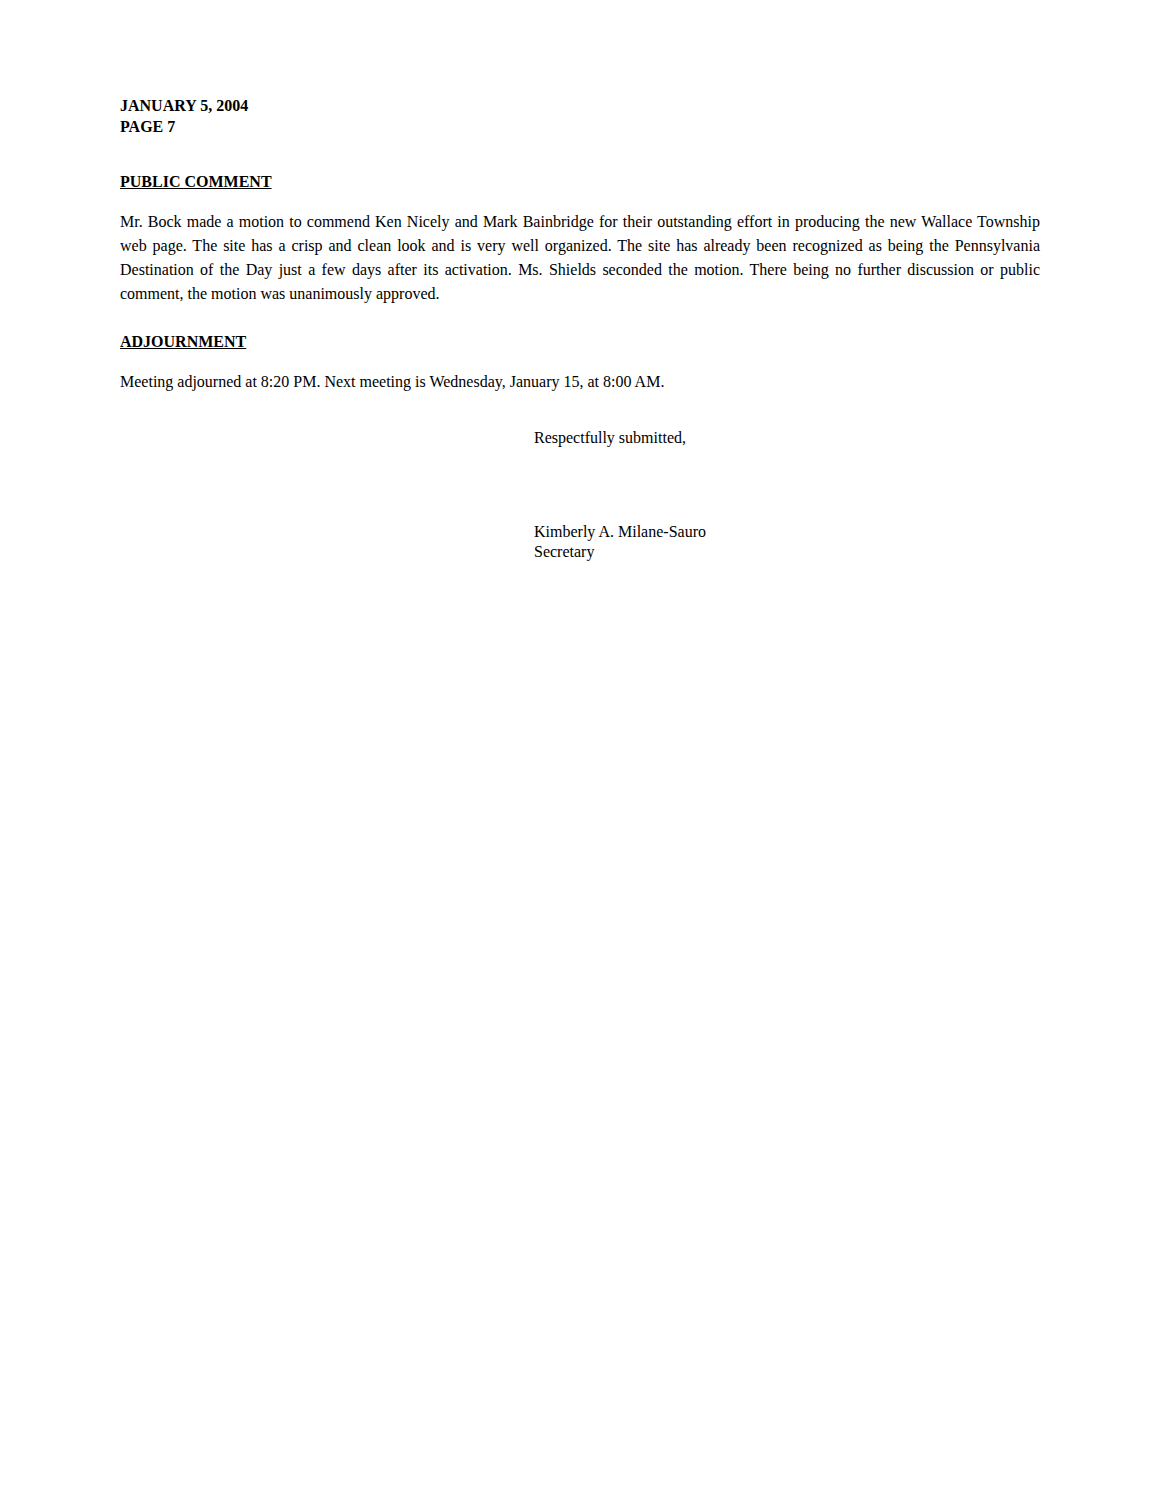JANUARY 5, 2004
PAGE 7
PUBLIC COMMENT
Mr. Bock made a motion to commend Ken Nicely and Mark Bainbridge for their outstanding effort in producing the new Wallace Township web page. The site has a crisp and clean look and is very well organized. The site has already been recognized as being the Pennsylvania Destination of the Day just a few days after its activation. Ms. Shields seconded the motion. There being no further discussion or public comment, the motion was unanimously approved.
ADJOURNMENT
Meeting adjourned at 8:20 PM. Next meeting is Wednesday, January 15, at 8:00 AM.
Respectfully submitted,
Kimberly A. Milane-Sauro
Secretary